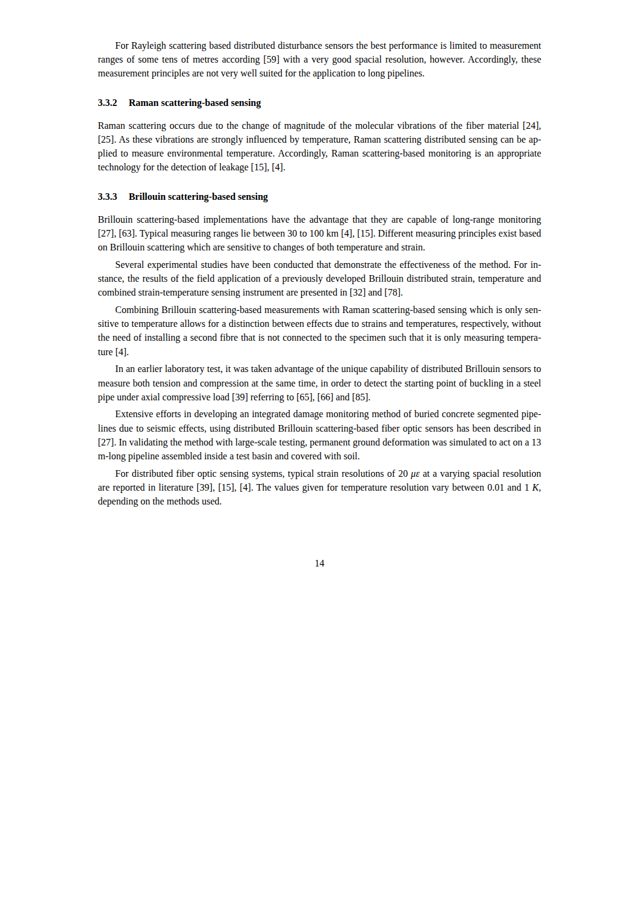For Rayleigh scattering based distributed disturbance sensors the best performance is limited to measurement ranges of some tens of metres according [59] with a very good spacial resolution, however. Accordingly, these measurement principles are not very well suited for the application to long pipelines.
3.3.2 Raman scattering-based sensing
Raman scattering occurs due to the change of magnitude of the molecular vibrations of the fiber material [24], [25]. As these vibrations are strongly influenced by temperature, Raman scattering distributed sensing can be applied to measure environmental temperature. Accordingly, Raman scattering-based monitoring is an appropriate technology for the detection of leakage [15], [4].
3.3.3 Brillouin scattering-based sensing
Brillouin scattering-based implementations have the advantage that they are capable of long-range monitoring [27], [63]. Typical measuring ranges lie between 30 to 100 km [4], [15]. Different measuring principles exist based on Brillouin scattering which are sensitive to changes of both temperature and strain.
Several experimental studies have been conducted that demonstrate the effectiveness of the method. For instance, the results of the field application of a previously developed Brillouin distributed strain, temperature and combined strain-temperature sensing instrument are presented in [32] and [78].
Combining Brillouin scattering-based measurements with Raman scattering-based sensing which is only sensitive to temperature allows for a distinction between effects due to strains and temperatures, respectively, without the need of installing a second fibre that is not connected to the specimen such that it is only measuring temperature [4].
In an earlier laboratory test, it was taken advantage of the unique capability of distributed Brillouin sensors to measure both tension and compression at the same time, in order to detect the starting point of buckling in a steel pipe under axial compressive load [39] referring to [65], [66] and [85].
Extensive efforts in developing an integrated damage monitoring method of buried concrete segmented pipelines due to seismic effects, using distributed Brillouin scattering-based fiber optic sensors has been described in [27]. In validating the method with large-scale testing, permanent ground deformation was simulated to act on a 13 m-long pipeline assembled inside a test basin and covered with soil.
For distributed fiber optic sensing systems, typical strain resolutions of 20 με at a varying spacial resolution are reported in literature [39], [15], [4]. The values given for temperature resolution vary between 0.01 and 1 K, depending on the methods used.
14